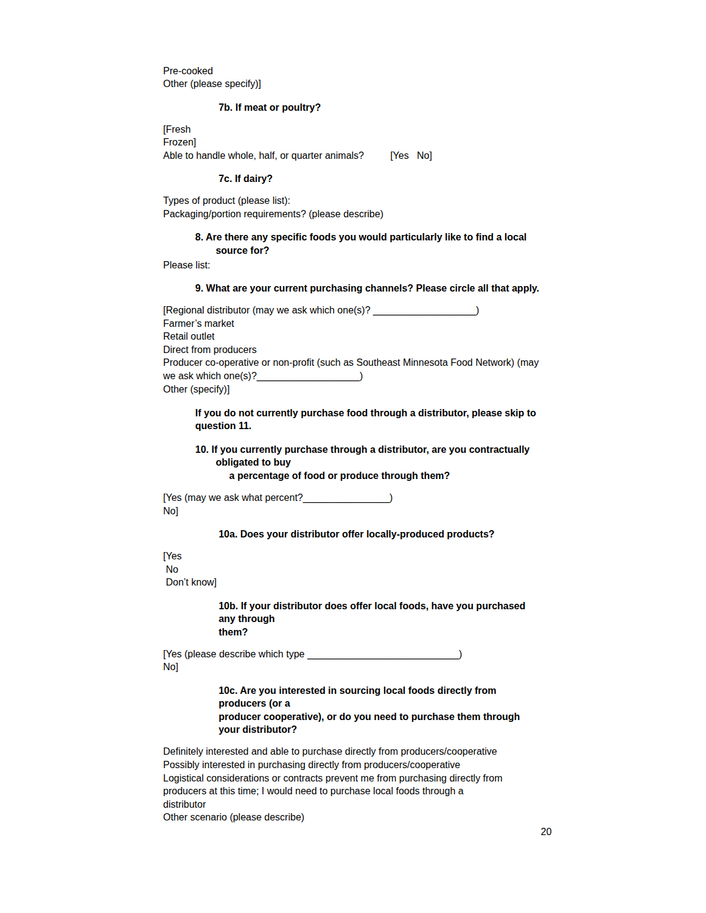Pre-cooked
Other (please specify)]
7b. If meat or poultry?
[Fresh
Frozen]
Able to handle whole, half, or quarter animals? [Yes No]
7c. If dairy?
Types of product (please list):
Packaging/portion requirements? (please describe)
8. Are there any specific foods you would particularly like to find a local source for?
Please list:
9. What are your current purchasing channels? Please circle all that apply.
[Regional distributor (may we ask which one(s)? ___________________)
Farmer’s market
Retail outlet
Direct from producers
Producer co-operative or non-profit (such as Southeast Minnesota Food Network) (may
we ask which one(s)?___________________)
Other (specify)]
If you do not currently purchase food through a distributor, please skip to question 11.
10. If you currently purchase through a distributor, are you contractually obligated to buy
a percentage of food or produce through them?
[Yes (may we ask what percent?________________)
No]
10a. Does your distributor offer locally-produced products?
[Yes
No
Don’t know]
10b. If your distributor does offer local foods, have you purchased any through
them?
[Yes (please describe which type ____________________________)
No]
10c. Are you interested in sourcing local foods directly from producers (or a
producer cooperative), or do you need to purchase them through your distributor?
Definitely interested and able to purchase directly from producers/cooperative
Possibly interested in purchasing directly from producers/cooperative
Logistical considerations or contracts prevent me from purchasing directly from
producers at this time; I would need to purchase local foods through a
distributor
Other scenario (please describe)
20